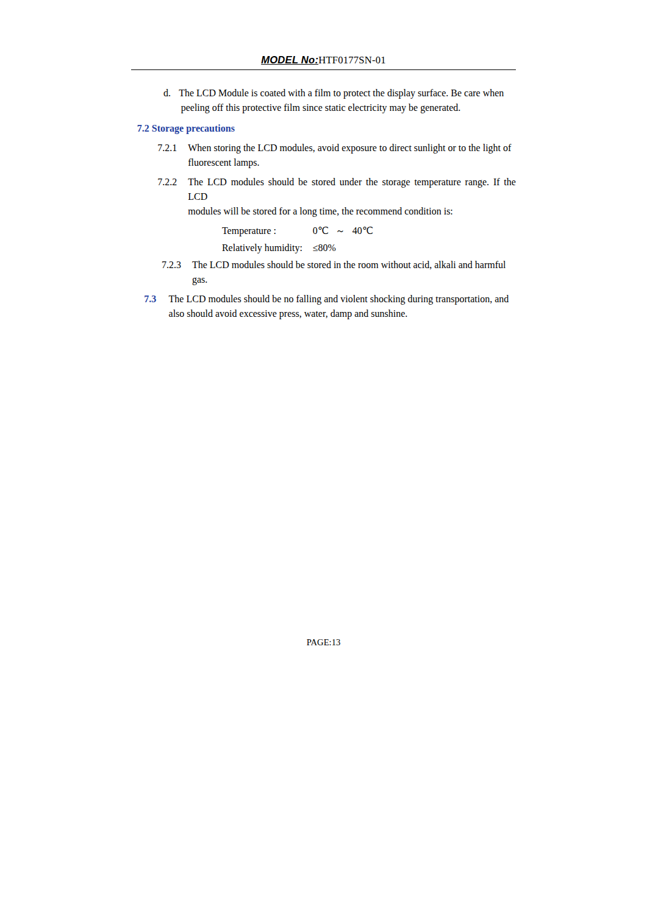MODEL No: HTF0177SN-01
d. The LCD Module is coated with a film to protect the display surface. Be care when peeling off this protective film since static electricity may be generated.
7.2 Storage precautions
7.2.1 When storing the LCD modules, avoid exposure to direct sunlight or to the light of fluorescent lamps.
7.2.2 The LCD modules should be stored under the storage temperature range. If the LCD modules will be stored for a long time, the recommend condition is:
Temperature : 0℃～40℃
Relatively humidity:≤80%
7.2.3 The LCD modules should be stored in the room without acid, alkali and harmful gas.
7.3 The LCD modules should be no falling and violent shocking during transportation, and also should avoid excessive press, water, damp and sunshine.
PAGE:13